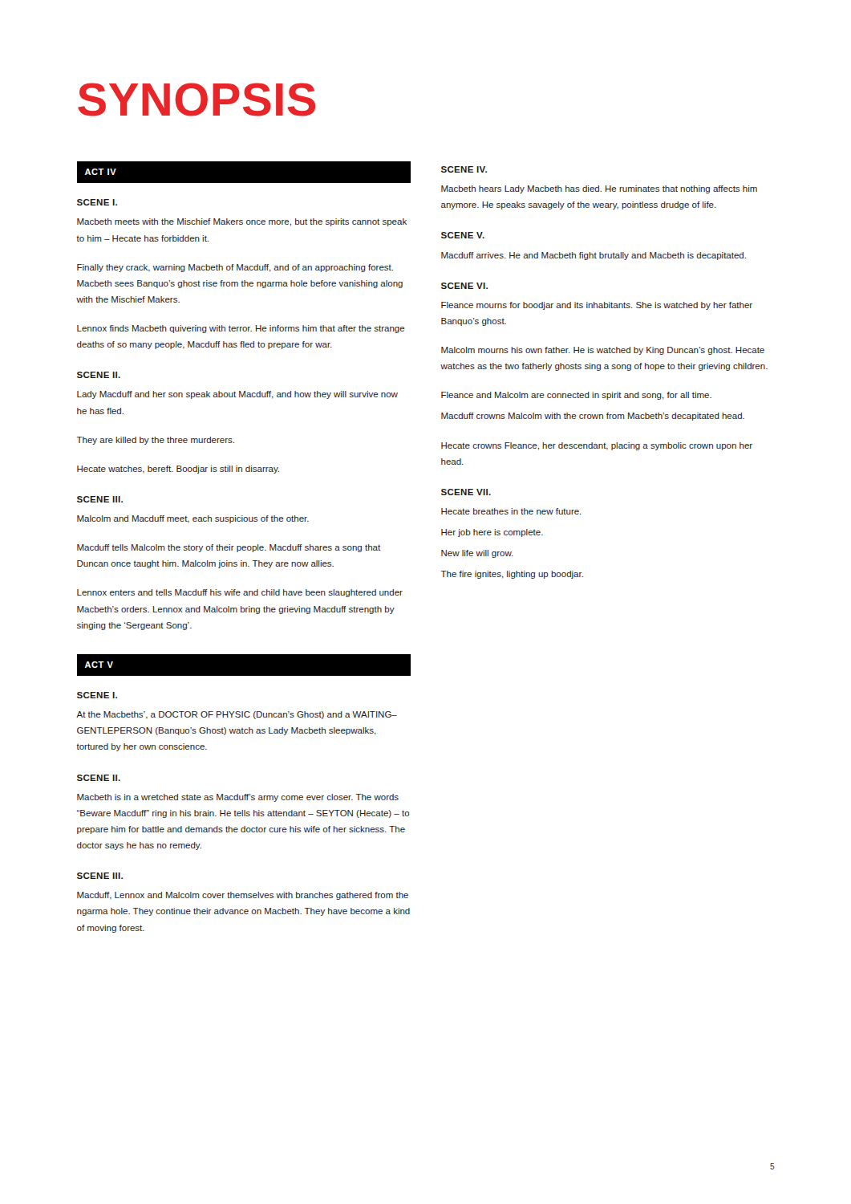Synopsis
ACT IV
Scene I.
Macbeth meets with the Mischief Makers once more, but the spirits cannot speak to him – Hecate has forbidden it.
Finally they crack, warning Macbeth of Macduff, and of an approaching forest. Macbeth sees Banquo’s ghost rise from the ngarma hole before vanishing along with the Mischief Makers.
Lennox finds Macbeth quivering with terror. He informs him that after the strange deaths of so many people, Macduff has fled to prepare for war.
Scene II.
Lady Macduff and her son speak about Macduff, and how they will survive now he has fled.
They are killed by the three murderers.
Hecate watches, bereft. Boodjar is still in disarray.
Scene III.
Malcolm and Macduff meet, each suspicious of the other.
Macduff tells Malcolm the story of their people. Macduff shares a song that Duncan once taught him. Malcolm joins in. They are now allies.
Lennox enters and tells Macduff his wife and child have been slaughtered under Macbeth’s orders. Lennox and Malcolm bring the grieving Macduff strength by singing the ‘Sergeant Song’.
ACT V
Scene I.
At the Macbeths’, a DOCTOR OF PHYSIC (Duncan’s Ghost) and a WAITING–GENTLEPERSON (Banquo’s Ghost) watch as Lady Macbeth sleepwalks, tortured by her own conscience.
Scene II.
Macbeth is in a wretched state as Macduff’s army come ever closer. The words “Beware Macduff” ring in his brain. He tells his attendant – SEYTON (Hecate) – to prepare him for battle and demands the doctor cure his wife of her sickness. The doctor says he has no remedy.
Scene III.
Macduff, Lennox and Malcolm cover themselves with branches gathered from the ngarma hole. They continue their advance on Macbeth. They have become a kind of moving forest.
Scene IV.
Macbeth hears Lady Macbeth has died. He ruminates that nothing affects him anymore. He speaks savagely of the weary, pointless drudge of life.
Scene V.
Macduff arrives. He and Macbeth fight brutally and Macbeth is decapitated.
Scene VI.
Fleance mourns for boodjar and its inhabitants. She is watched by her father Banquo’s ghost.
Malcolm mourns his own father. He is watched by King Duncan’s ghost. Hecate watches as the two fatherly ghosts sing a song of hope to their grieving children.
Fleance and Malcolm are connected in spirit and song, for all time.
Macduff crowns Malcolm with the crown from Macbeth’s decapitated head.
Hecate crowns Fleance, her descendant, placing a symbolic crown upon her head.
Scene VII.
Hecate breathes in the new future.
Her job here is complete.
New life will grow.
The fire ignites, lighting up boodjar.
5